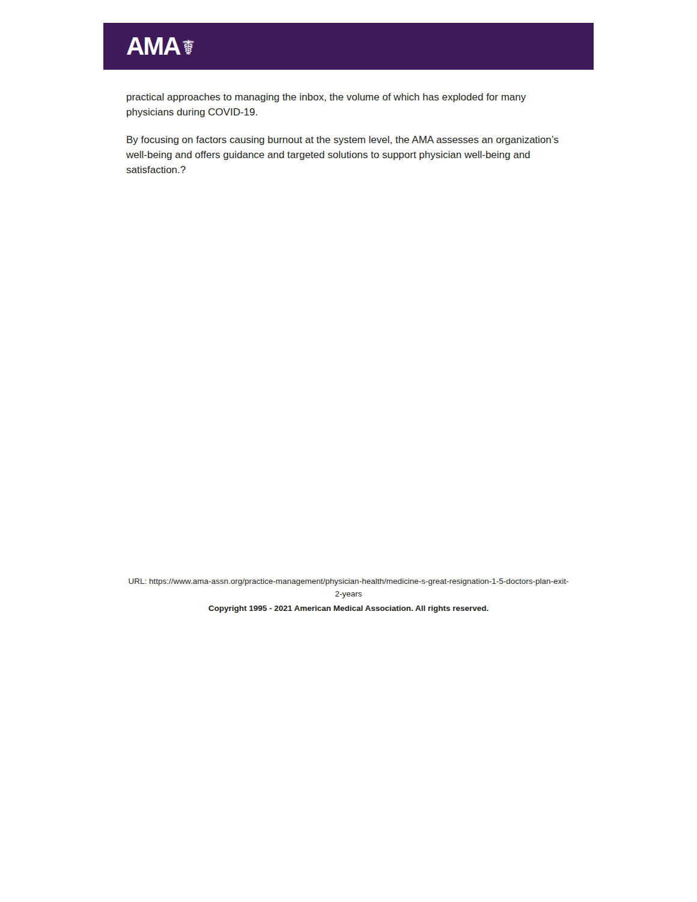AMA☤
practical approaches to managing the inbox, the volume of which has exploded for many physicians during COVID-19.
By focusing on factors causing burnout at the system level, the AMA assesses an organization’s well-being and offers guidance and targeted solutions to support physician well-being and satisfaction.?
URL: https://www.ama-assn.org/practice-management/physician-health/medicine-s-great-resignation-1-5-doctors-plan-exit-2-years
Copyright 1995 - 2021 American Medical Association. All rights reserved.